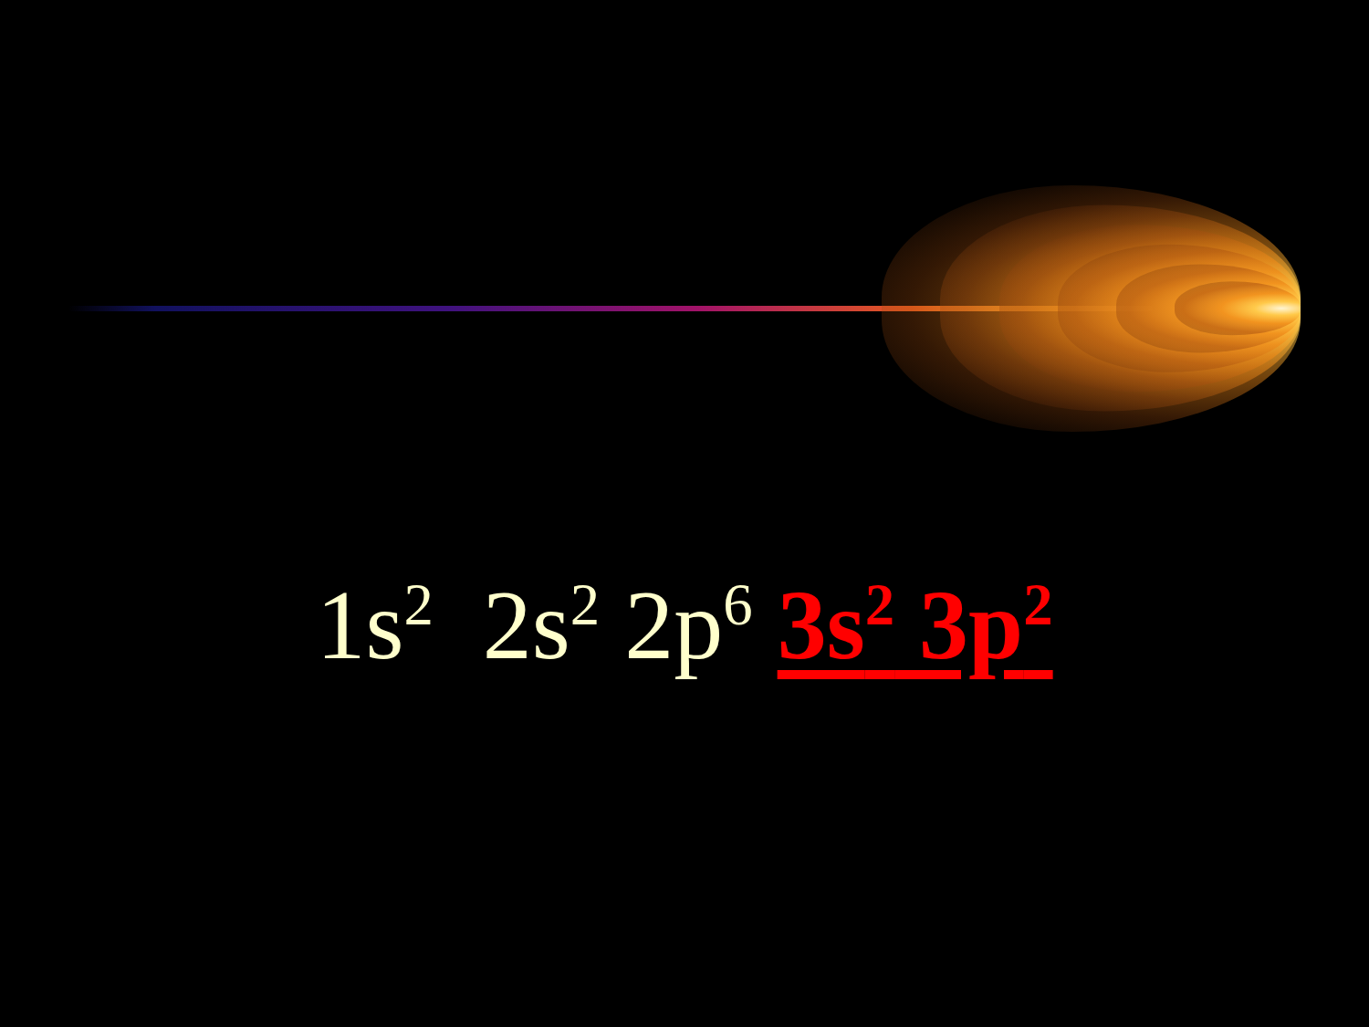1s2 2s2 2p6 3s2 3p2